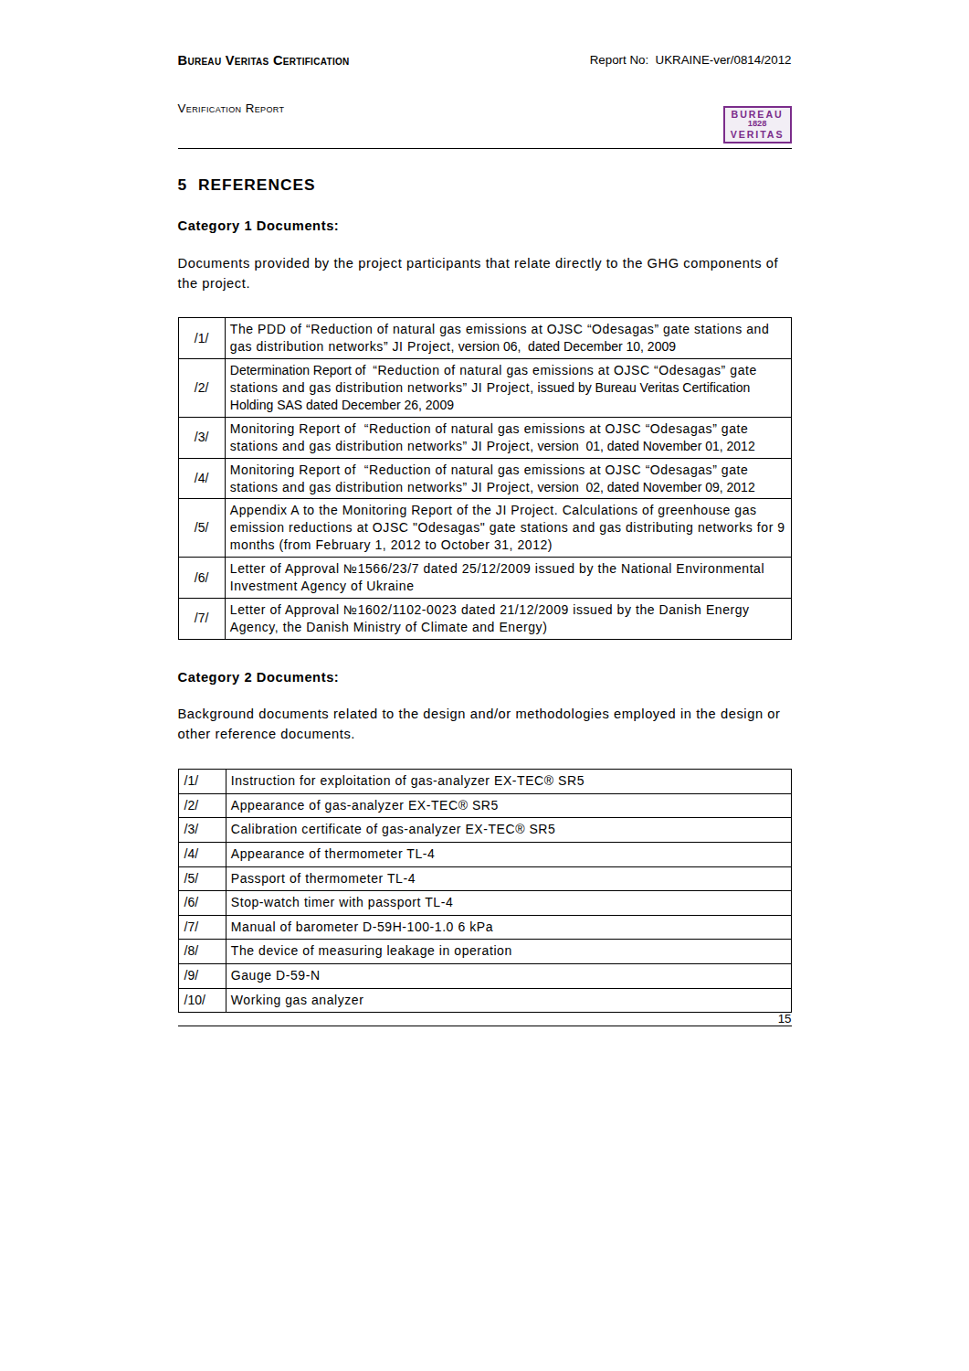Bureau Veritas Certification
Report No: UKRAINE-ver/0814/2012
Verification Report
BUREAU 1828 VERITAS
5 REFERENCES
Category 1 Documents:
Documents provided by the project participants that relate directly to the GHG components of the project.
| /1/ | The PDD of “Reduction of natural gas emissions at OJSC “Odesagas” gate stations and gas distribution networks” JI Project, version 06, dated December 10, 2009 |
| /2/ | Determination Report of “Reduction of natural gas emissions at OJSC “Odesagas” gate stations and gas distribution networks” JI Project, issued by Bureau Veritas Certification Holding SAS dated December 26, 2009 |
| /3/ | Monitoring Report of “Reduction of natural gas emissions at OJSC “Odesagas” gate stations and gas distribution networks” JI Project, version 01, dated November 01, 2012 |
| /4/ | Monitoring Report of “Reduction of natural gas emissions at OJSC “Odesagas” gate stations and gas distribution networks” JI Project, version 02, dated November 09, 2012 |
| /5/ | Appendix A to the Monitoring Report of the JI Project. Calculations of greenhouse gas emission reductions at OJSC "Odesagas" gate stations and gas distributing networks for 9 months (from February 1, 2012 to October 31, 2012) |
| /6/ | Letter of Approval №1566/23/7 dated 25/12/2009 issued by the National Environmental Investment Agency of Ukraine |
| /7/ | Letter of Approval №1602/1102-0023 dated 21/12/2009 issued by the Danish Energy Agency, the Danish Ministry of Climate and Energy) |
Category 2 Documents:
Background documents related to the design and/or methodologies employed in the design or other reference documents.
| /1/ | Instruction for exploitation of gas-analyzer EX-TEC® SR5 |
| /2/ | Appearance of gas-analyzer EX-TEC® SR5 |
| /3/ | Calibration certificate of gas-analyzer EX-TEC® SR5 |
| /4/ | Appearance of thermometer TL-4 |
| /5/ | Passport of thermometer TL-4 |
| /6/ | Stop-watch timer with passport TL-4 |
| /7/ | Manual of barometer D-59H-100-1.0 6 kPa |
| /8/ | The device of measuring leakage in operation |
| /9/ | Gauge D-59-N |
| /10/ | Working gas analyzer |
15